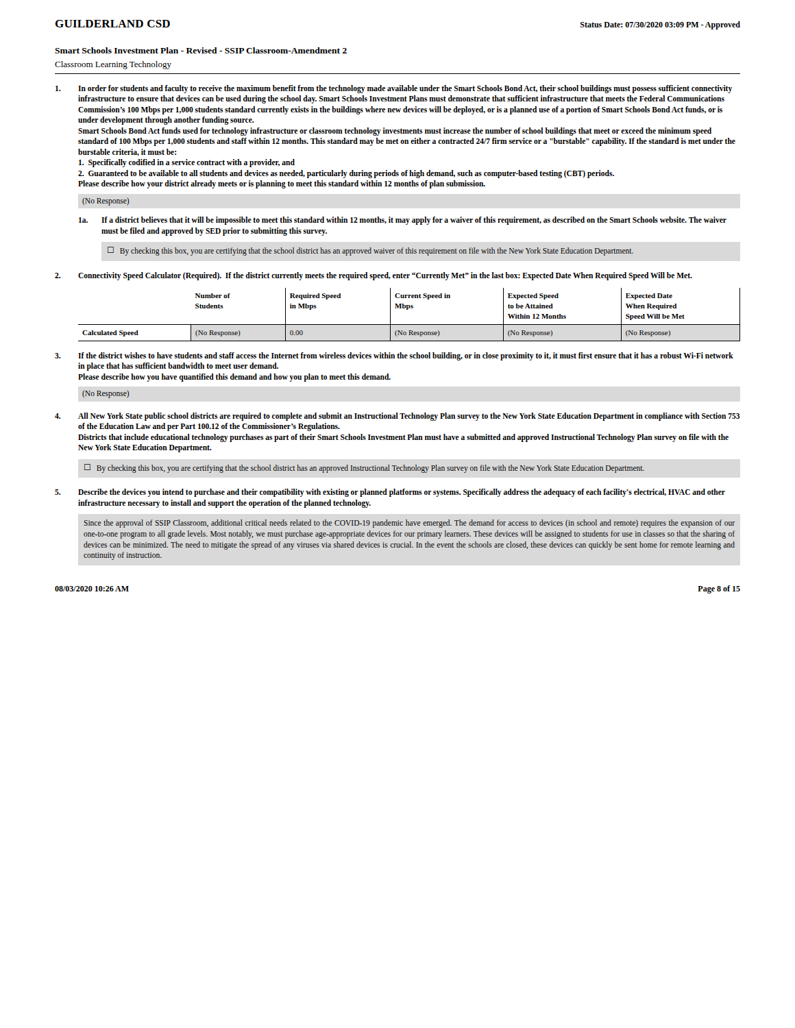GUILDERLAND CSD
Status Date: 07/30/2020 03:09 PM - Approved
Smart Schools Investment Plan - Revised - SSIP Classroom-Amendment 2
Classroom Learning Technology
1.
In order for students and faculty to receive the maximum benefit from the technology made available under the Smart Schools Bond Act, their school buildings must possess sufficient connectivity infrastructure to ensure that devices can be used during the school day. Smart Schools Investment Plans must demonstrate that sufficient infrastructure that meets the Federal Communications Commission’s 100 Mbps per 1,000 students standard currently exists in the buildings where new devices will be deployed, or is a planned use of a portion of Smart Schools Bond Act funds, or is under development through another funding source.
Smart Schools Bond Act funds used for technology infrastructure or classroom technology investments must increase the number of school buildings that meet or exceed the minimum speed standard of 100 Mbps per 1,000 students and staff within 12 months. This standard may be met on either a contracted 24/7 firm service or a "burstable" capability. If the standard is met under the burstable criteria, it must be:
1. Specifically codified in a service contract with a provider, and
2. Guaranteed to be available to all students and devices as needed, particularly during periods of high demand, such as computer-based testing (CBT) periods.
Please describe how your district already meets or is planning to meet this standard within 12 months of plan submission.
(No Response)
1a.
If a district believes that it will be impossible to meet this standard within 12 months, it may apply for a waiver of this requirement, as described on the Smart Schools website. The waiver must be filed and approved by SED prior to submitting this survey.
☐ By checking this box, you are certifying that the school district has an approved waiver of this requirement on file with the New York State Education Department.
2.
Connectivity Speed Calculator (Required). If the district currently meets the required speed, enter “Currently Met” in the last box: Expected Date When Required Speed Will be Met.
| | Number of Students | Required Speed in Mbps | Current Speed in Mbps | Expected Speed to be Attained Within 12 Months | Expected Date When Required Speed Will be Met |
| --- | --- | --- | --- | --- | --- |
| Calculated Speed | (No Response) | 0.00 | (No Response) | (No Response) | (No Response) |
3.
If the district wishes to have students and staff access the Internet from wireless devices within the school building, or in close proximity to it, it must first ensure that it has a robust Wi-Fi network in place that has sufficient bandwidth to meet user demand.
Please describe how you have quantified this demand and how you plan to meet this demand.
(No Response)
4.
All New York State public school districts are required to complete and submit an Instructional Technology Plan survey to the New York State Education Department in compliance with Section 753 of the Education Law and per Part 100.12 of the Commissioner’s Regulations.
Districts that include educational technology purchases as part of their Smart Schools Investment Plan must have a submitted and approved Instructional Technology Plan survey on file with the New York State Education Department.
☐ By checking this box, you are certifying that the school district has an approved Instructional Technology Plan survey on file with the New York State Education Department.
5.
Describe the devices you intend to purchase and their compatibility with existing or planned platforms or systems. Specifically address the adequacy of each facility's electrical, HVAC and other infrastructure necessary to install and support the operation of the planned technology.
Since the approval of SSIP Classroom, additional critical needs related to the COVID-19 pandemic have emerged. The demand for access to devices (in school and remote) requires the expansion of our one-to-one program to all grade levels. Most notably, we must purchase age-appropriate devices for our primary learners. These devices will be assigned to students for use in classes so that the sharing of devices can be minimized. The need to mitigate the spread of any viruses via shared devices is crucial. In the event the schools are closed, these devices can quickly be sent home for remote learning and continuity of instruction.
08/03/2020 10:26 AM
Page 8 of 15